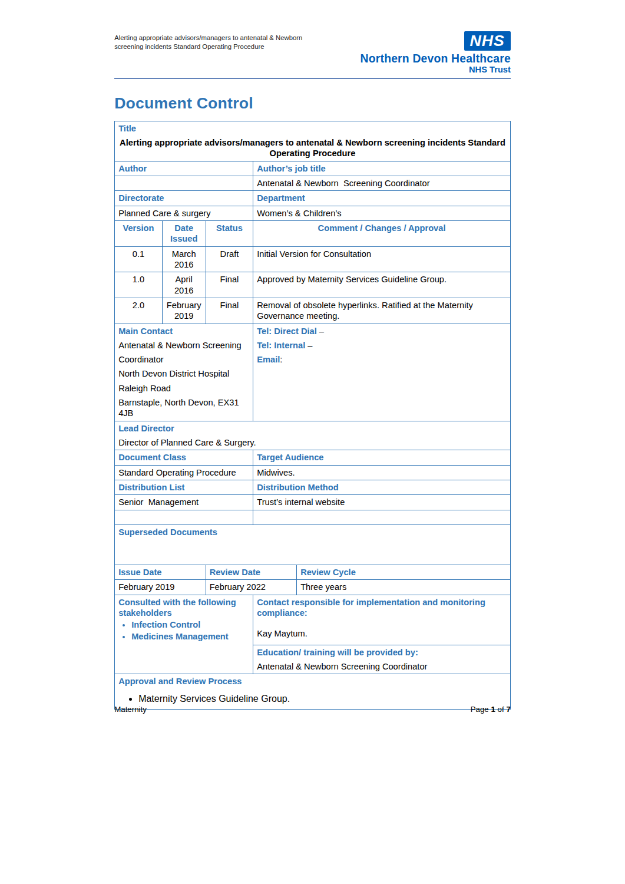Alerting appropriate advisors/managers to antenatal & Newborn
screening incidents Standard Operating Procedure
NHS
Northern Devon Healthcare
NHS Trust
Document Control
| Title |
| Alerting appropriate advisors/managers to antenatal & Newborn screening incidents Standard Operating Procedure |
| Author | Author’s job title |
| | Antenatal & Newborn Screening Coordinator |
| Directorate | Department |
| Planned Care & surgery | Women’s & Children’s |
| Version | Date Issued | Status | Comment / Changes / Approval |
| 0.1 | March 2016 | Draft | Initial Version for Consultation |
| 1.0 | April 2016 | Final | Approved by Maternity Services Guideline Group. |
| 2.0 | February 2019 | Final | Removal of obsolete hyperlinks. Ratified at the Maternity Governance meeting. |
| Main Contact | Tel: Direct Dial – |
| Antenatal & Newborn Screening | Tel: Internal – |
| Coordinator | Email : |
| North Devon District Hospital | |
| Raleigh Road | |
| Barnstaple, North Devon, EX31 4JB | |
| Lead Director |
| Director of Planned Care & Surgery. |
| Document Class | Target Audience |
| Standard Operating Procedure | Midwives. |
| Distribution List | Distribution Method |
| Senior Management | Trust’s internal website |
| Superseded Documents |
| Issue Date | Review Date | Review Cycle |
| February 2019 | February 2022 | Three years |
| Consulted with the following stakeholders Infection Control Medicines Management | Contact responsible for implementation and monitoring compliance: |
| Kay Maytum. |
| | Education/ training will be provided by: |
| | Antenatal & Newborn Screening Coordinator |
| Approval and Review Process |
| Maternity Services Guideline Group. |
Maternity
Page 1 of 7